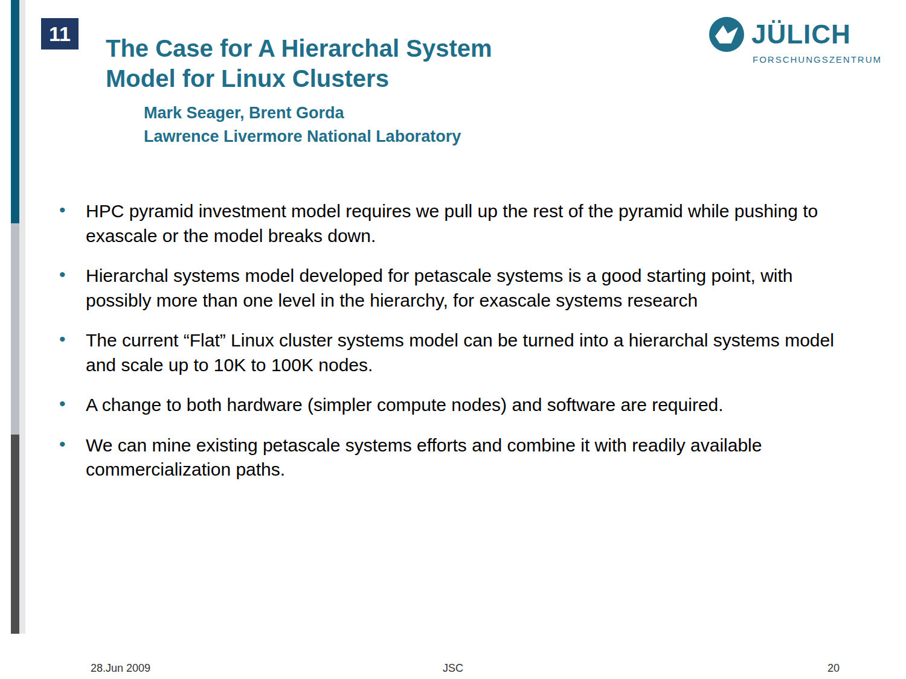11
The Case for A Hierarchal System
Model for Linux Clusters
Mark Seager, Brent Gorda
Lawrence Livermore National Laboratory
JÜLICH
FORSCHUNGSZENTRUM
HPC pyramid investment model requires we pull up the rest of the pyramid while pushing to exascale or the model breaks down.
Hierarchal systems model developed for petascale systems is a good starting point, with possibly more than one level in the hierarchy, for exascale systems research
The current “Flat” Linux cluster systems model can be turned into a hierarchal systems model and scale up to 10K to 100K nodes.
A change to both hardware (simpler compute nodes) and software are required.
We can mine existing petascale systems efforts and combine it with readily available commercialization paths.
28.Jun 2009 JSC 20